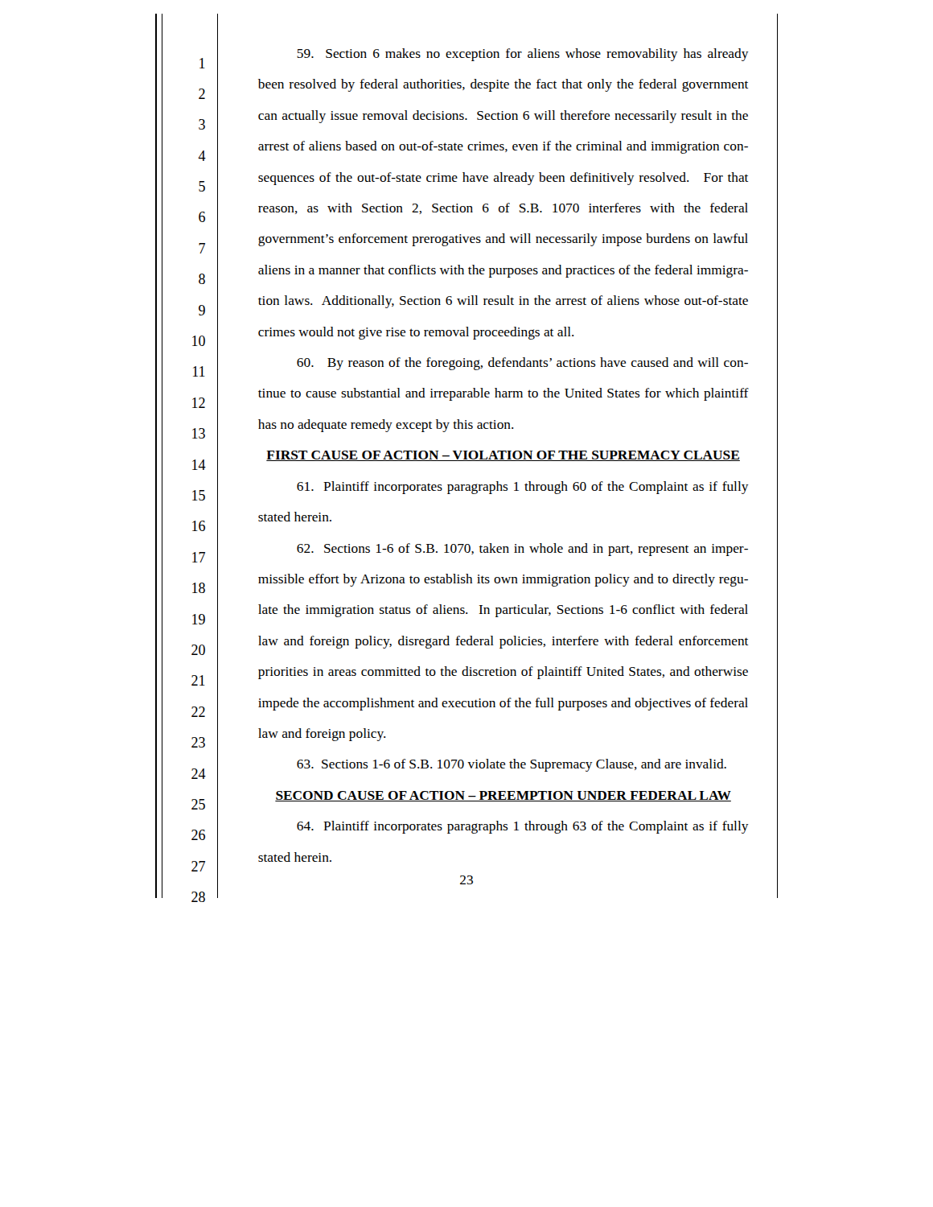1
2
3
4
5
6
7
8
9
10
11
12
13
14
15
16
17
18
19
20
21
22
23
24
25
26
27
28
59. Section 6 makes no exception for aliens whose removability has already been resolved by federal authorities, despite the fact that only the federal government can actually issue removal decisions. Section 6 will therefore necessarily result in the arrest of aliens based on out-of-state crimes, even if the criminal and immigration consequences of the out-of-state crime have already been definitively resolved. For that reason, as with Section 2, Section 6 of S.B. 1070 interferes with the federal government’s enforcement prerogatives and will necessarily impose burdens on lawful aliens in a manner that conflicts with the purposes and practices of the federal immigration laws. Additionally, Section 6 will result in the arrest of aliens whose out-of-state crimes would not give rise to removal proceedings at all.
60. By reason of the foregoing, defendants’ actions have caused and will continue to cause substantial and irreparable harm to the United States for which plaintiff has no adequate remedy except by this action.
FIRST CAUSE OF ACTION – VIOLATION OF THE SUPREMACY CLAUSE
61. Plaintiff incorporates paragraphs 1 through 60 of the Complaint as if fully stated herein.
62. Sections 1-6 of S.B. 1070, taken in whole and in part, represent an impermissible effort by Arizona to establish its own immigration policy and to directly regulate the immigration status of aliens. In particular, Sections 1-6 conflict with federal law and foreign policy, disregard federal policies, interfere with federal enforcement priorities in areas committed to the discretion of plaintiff United States, and otherwise impede the accomplishment and execution of the full purposes and objectives of federal law and foreign policy.
63. Sections 1-6 of S.B. 1070 violate the Supremacy Clause, and are invalid.
SECOND CAUSE OF ACTION – PREEMPTION UNDER FEDERAL LAW
64. Plaintiff incorporates paragraphs 1 through 63 of the Complaint as if fully stated herein.
23